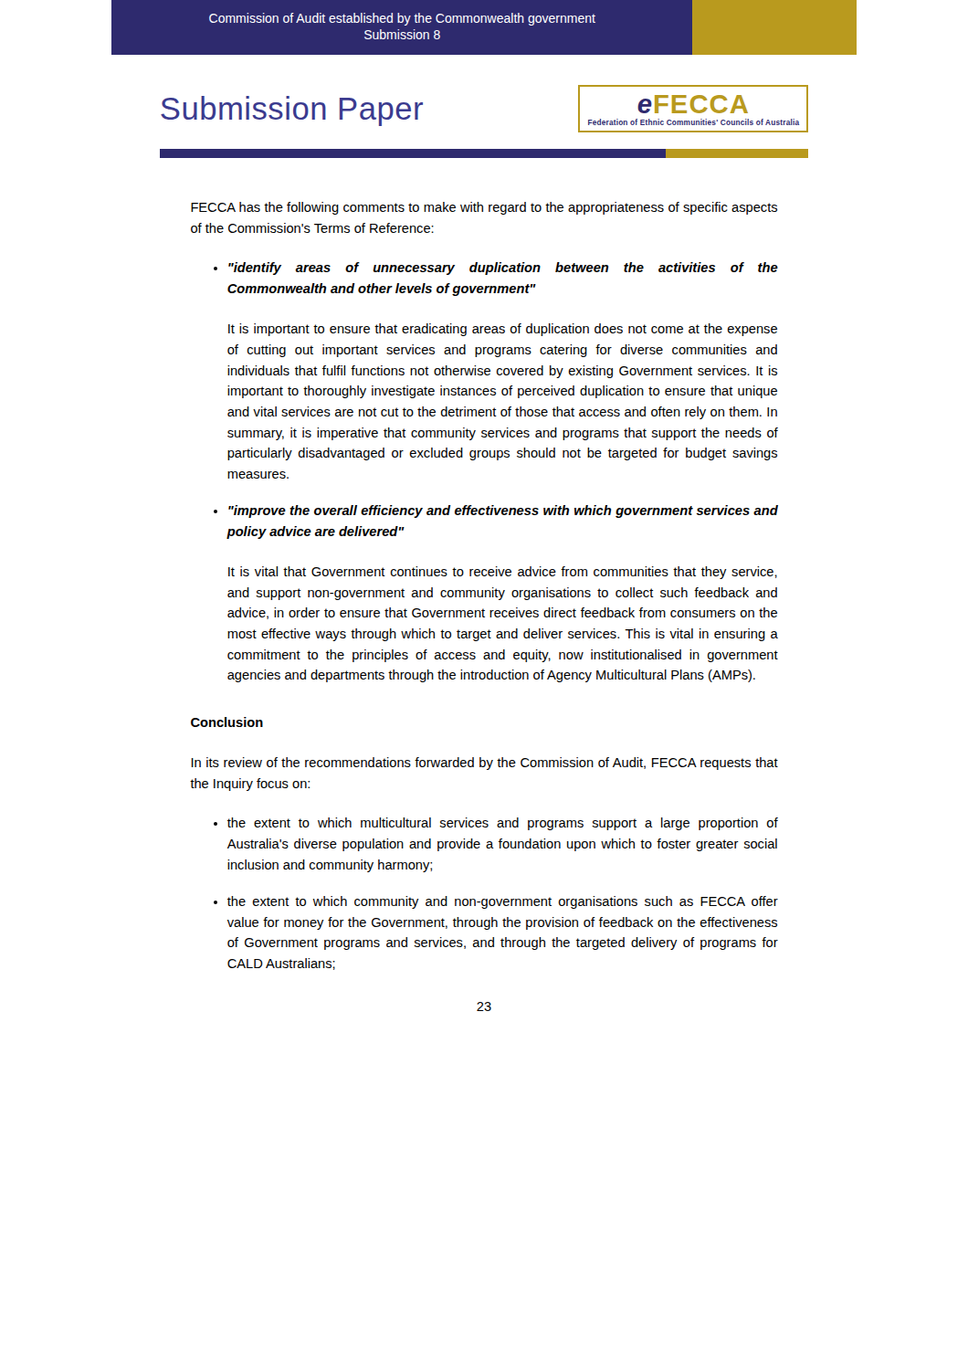Commission of Audit established by the Commonwealth government
Submission 8
Submission Paper
e FECCA
Federation of Ethnic Communities' Councils of Australia
FECCA has the following comments to make with regard to the appropriateness of specific aspects of the Commission's Terms of Reference:
"identify areas of unnecessary duplication between the activities of the Commonwealth and other levels of government"
It is important to ensure that eradicating areas of duplication does not come at the expense of cutting out important services and programs catering for diverse communities and individuals that fulfil functions not otherwise covered by existing Government services. It is important to thoroughly investigate instances of perceived duplication to ensure that unique and vital services are not cut to the detriment of those that access and often rely on them. In summary, it is imperative that community services and programs that support the needs of particularly disadvantaged or excluded groups should not be targeted for budget savings measures.
"improve the overall efficiency and effectiveness with which government services and policy advice are delivered"
It is vital that Government continues to receive advice from communities that they service, and support non-government and community organisations to collect such feedback and advice, in order to ensure that Government receives direct feedback from consumers on the most effective ways through which to target and deliver services. This is vital in ensuring a commitment to the principles of access and equity, now institutionalised in government agencies and departments through the introduction of Agency Multicultural Plans (AMPs).
Conclusion
In its review of the recommendations forwarded by the Commission of Audit, FECCA requests that the Inquiry focus on:
the extent to which multicultural services and programs support a large proportion of Australia's diverse population and provide a foundation upon which to foster greater social inclusion and community harmony;
the extent to which community and non-government organisations such as FECCA offer value for money for the Government, through the provision of feedback on the effectiveness of Government programs and services, and through the targeted delivery of programs for CALD Australians;
23